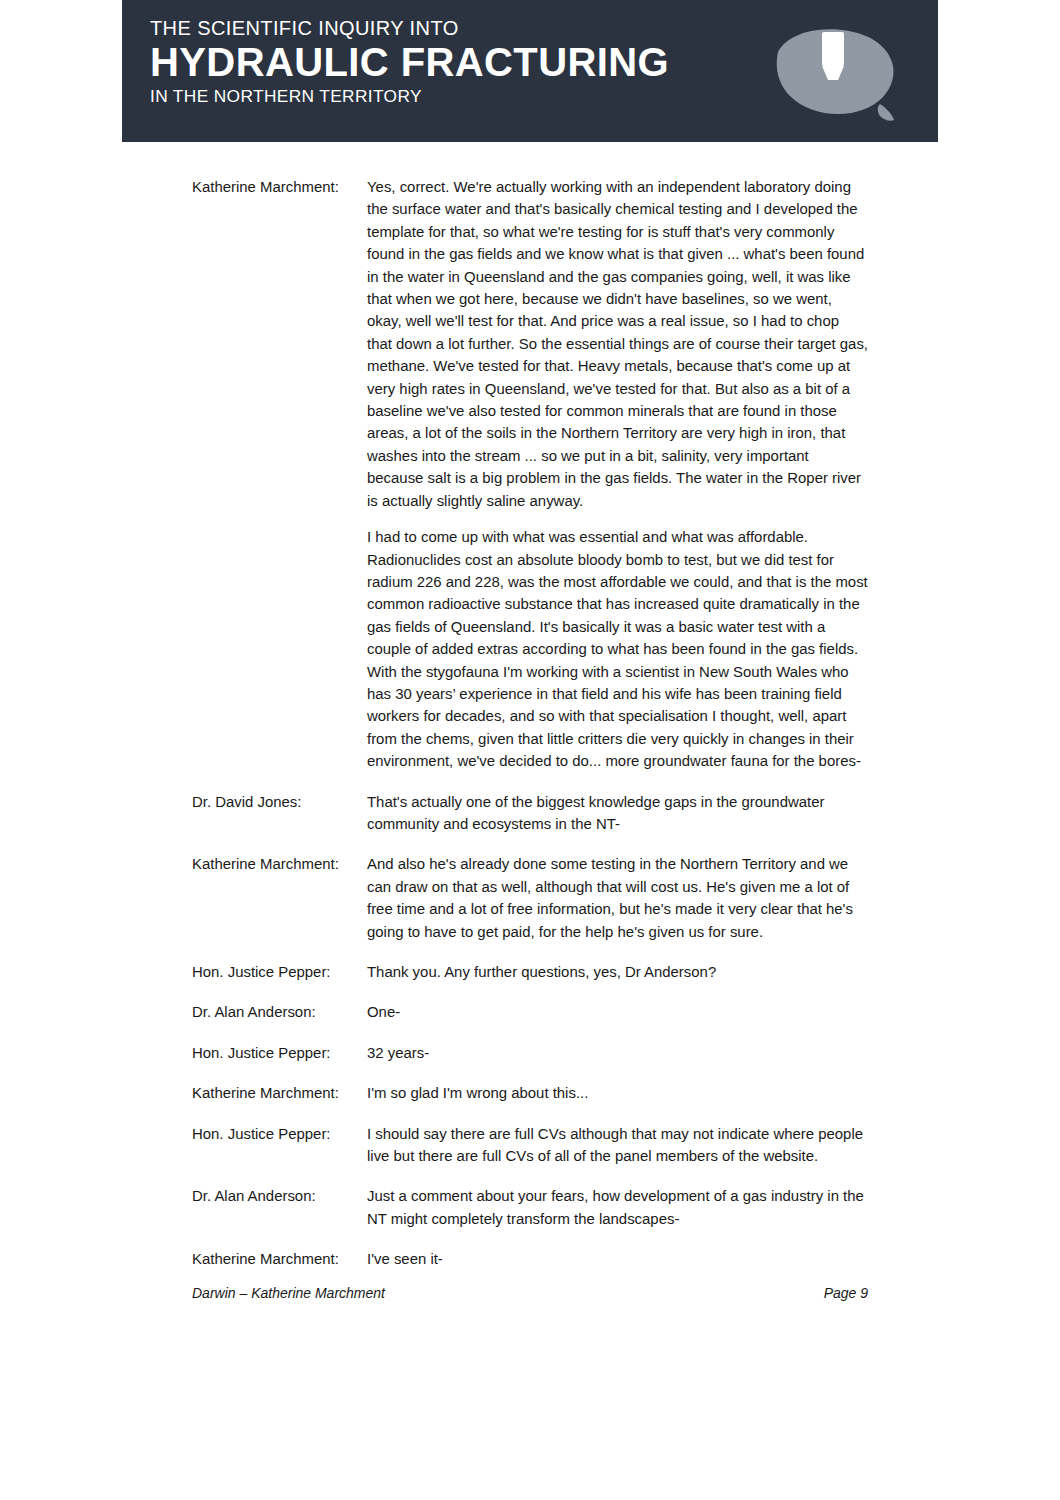The Scientific Inquiry into
Hydraulic Fracturing
in the Northern Territory
Australia map outline with Northern Territory highlighted
| Katherine Marchment: | Yes, correct. We're actually working with an independent laboratory doing the surface water and that's basically chemical testing and I developed the template for that, so what we're testing for is stuff that's very commonly found in the gas fields and we know what is that given ... what's been found in the water in Queensland and the gas companies going, well, it was like that when we got here, because we didn't have baselines, so we went, okay, well we'll test for that. And price was a real issue, so I had to chop that down a lot further. So the essential things are of course their target gas, methane. We've tested for that. Heavy metals, because that's come up at very high rates in Queensland, we've tested for that. But also as a bit of a baseline we've also tested for common minerals that are found in those areas, a lot of the soils in the Northern Territory are very high in iron, that washes into the stream ... so we put in a bit, salinity, very important because salt is a big problem in the gas fields. The water in the Roper river is actually slightly saline anyway. I had to come up with what was essential and what was affordable. Radionuclides cost an absolute bloody bomb to test, but we did test for radium 226 and 228, was the most affordable we could, and that is the most common radioactive substance that has increased quite dramatically in the gas fields of Queensland. It's basically it was a basic water test with a couple of added extras according to what has been found in the gas fields. With the stygofauna I'm working with a scientist in New South Wales who has 30 years’ experience in that field and his wife has been training field workers for decades, and so with that specialisation I thought, well, apart from the chems, given that little critters die very quickly in changes in their environment, we've decided to do... more groundwater fauna for the bores- |
| Dr. David Jones: | That's actually one of the biggest knowledge gaps in the groundwater community and ecosystems in the NT- |
| Katherine Marchment: | And also he's already done some testing in the Northern Territory and we can draw on that as well, although that will cost us. He's given me a lot of free time and a lot of free information, but he's made it very clear that he's going to have to get paid, for the help he's given us for sure. |
| Hon. Justice Pepper: | Thank you. Any further questions, yes, Dr Anderson? |
| Dr. Alan Anderson: | One- |
| Hon. Justice Pepper: | 32 years- |
| Katherine Marchment: | I'm so glad I'm wrong about this... |
| Hon. Justice Pepper: | I should say there are full CVs although that may not indicate where people live but there are full CVs of all of the panel members of the website. |
| Dr. Alan Anderson: | Just a comment about your fears, how development of a gas industry in the NT might completely transform the landscapes- |
| Katherine Marchment: | I've seen it- |
Darwin – Katherine Marchment Page 9